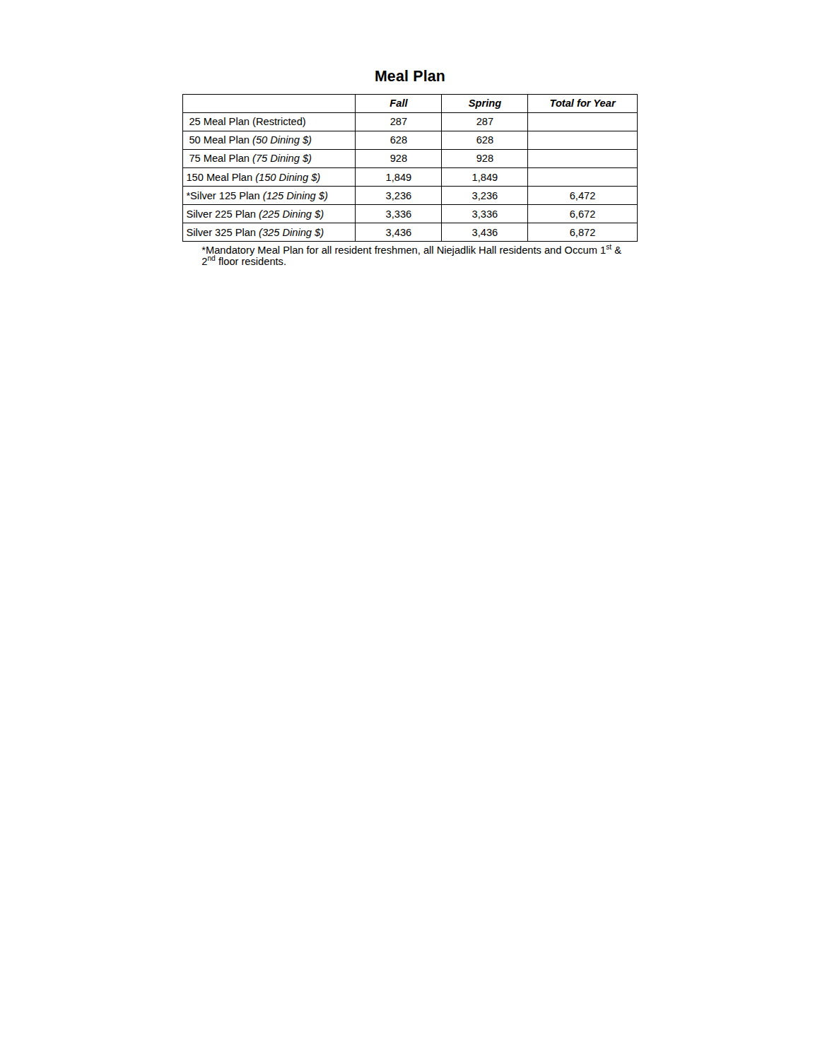Meal Plan
| | Fall | Spring | Total for Year |
| --- | --- | --- | --- |
| 25 Meal Plan (Restricted) | 287 | 287 | |
| 50 Meal Plan (50 Dining $) | 628 | 628 | |
| 75 Meal Plan (75 Dining $) | 928 | 928 | |
| 150 Meal Plan (150 Dining $) | 1,849 | 1,849 | |
| *Silver 125 Plan (125 Dining $) | 3,236 | 3,236 | 6,472 |
| Silver 225 Plan (225 Dining $) | 3,336 | 3,336 | 6,672 |
| Silver 325 Plan (325 Dining $) | 3,436 | 3,436 | 6,872 |
*Mandatory Meal Plan for all resident freshmen, all Niejadlik Hall residents and Occum 1st & 2nd floor residents.